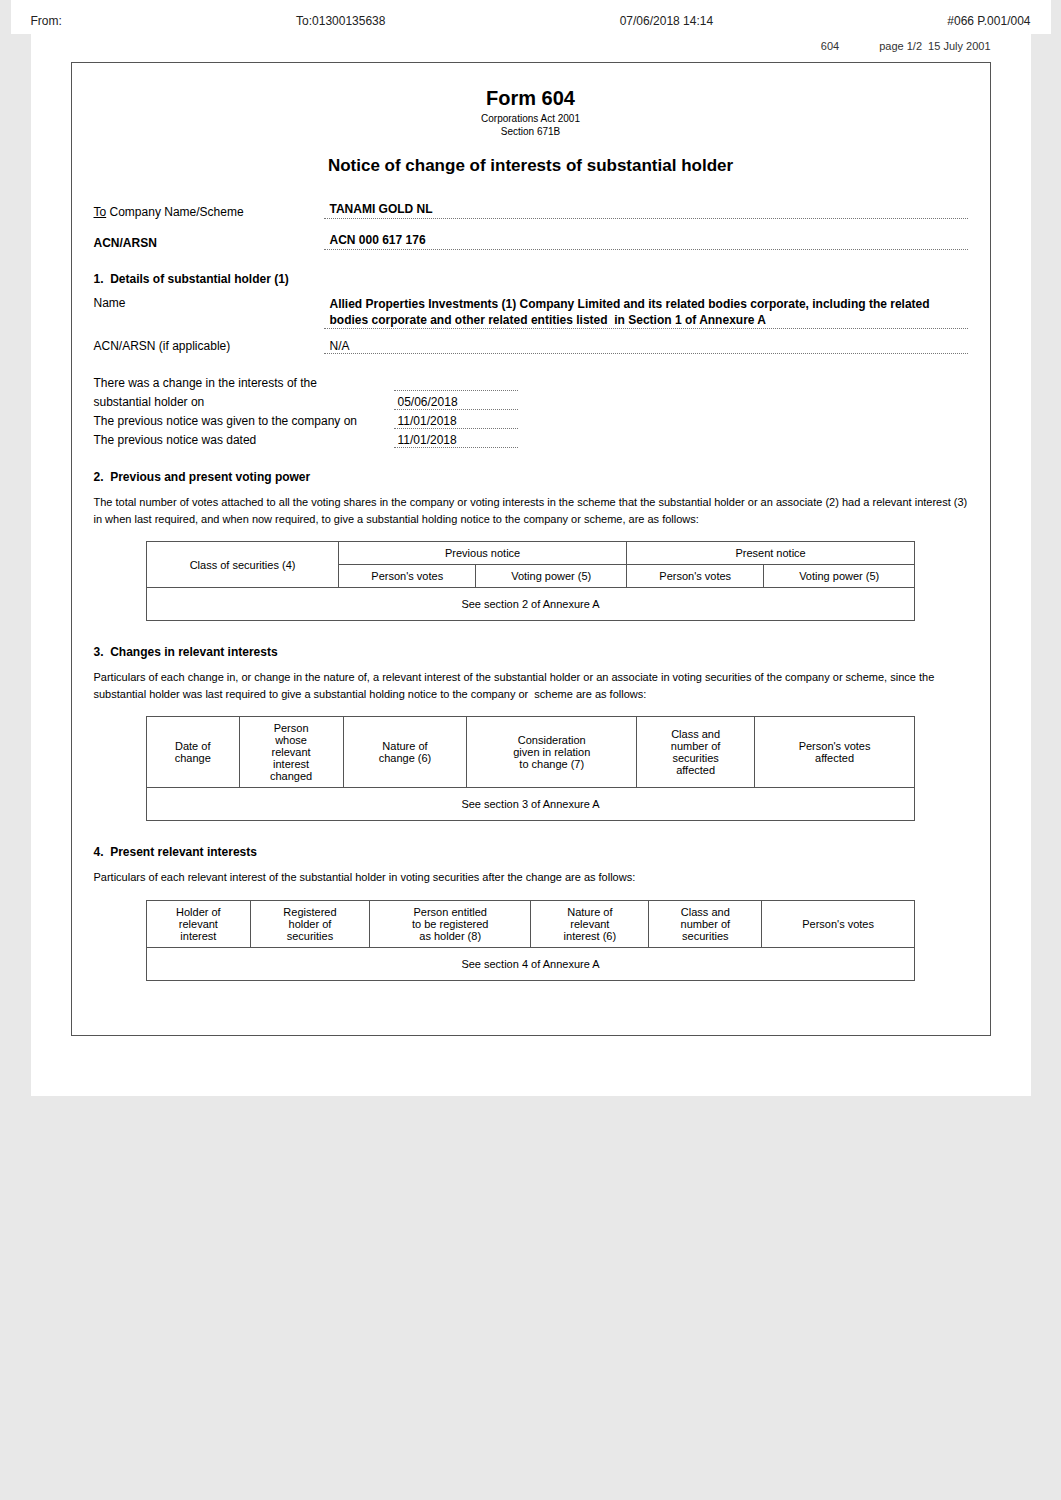From: To:01300135638 07/06/2018 14:14 #066 P.001/004
604 page 1/2 15 July 2001
Form 604
Corporations Act 2001
Section 671B
Notice of change of interests of substantial holder
To Company Name/Scheme
TANAMI GOLD NL
ACN/ARSN
ACN 000 617 176
1. Details of substantial holder (1)
Name
Allied Properties Investments (1) Company Limited and its related bodies corporate, including the related bodies corporate and other related entities listed in Section 1 of Annexure A
ACN/ARSN (if applicable)
N/A
There was a change in the interests of the
substantial holder on
05/06/2018
The previous notice was given to the company on
11/01/2018
The previous notice was dated
11/01/2018
2. Previous and present voting power
The total number of votes attached to all the voting shares in the company or voting interests in the scheme that the substantial holder or an associate (2) had a relevant interest (3) in when last required, and when now required, to give a substantial holding notice to the company or scheme, are as follows:
| Class of securities (4) | Previous notice | Present notice |
| --- | --- | --- |
| Person's votes | Voting power (5) | Person's votes | Voting power (5) |
| See section 2 of Annexure A |
3. Changes in relevant interests
Particulars of each change in, or change in the nature of, a relevant interest of the substantial holder or an associate in voting securities of the company or scheme, since the substantial holder was last required to give a substantial holding notice to the company or scheme are as follows:
| Date of change | Person whose relevant interest changed | Nature of change (6) | Consideration given in relation to change (7) | Class and number of securities affected | Person's votes affected |
| --- | --- | --- | --- | --- | --- |
| See section 3 of Annexure A |
4. Present relevant interests
Particulars of each relevant interest of the substantial holder in voting securities after the change are as follows:
| Holder of relevant interest | Registered holder of securities | Person entitled to be registered as holder (8) | Nature of relevant interest (6) | Class and number of securities | Person's votes |
| --- | --- | --- | --- | --- | --- |
| See section 4 of Annexure A |